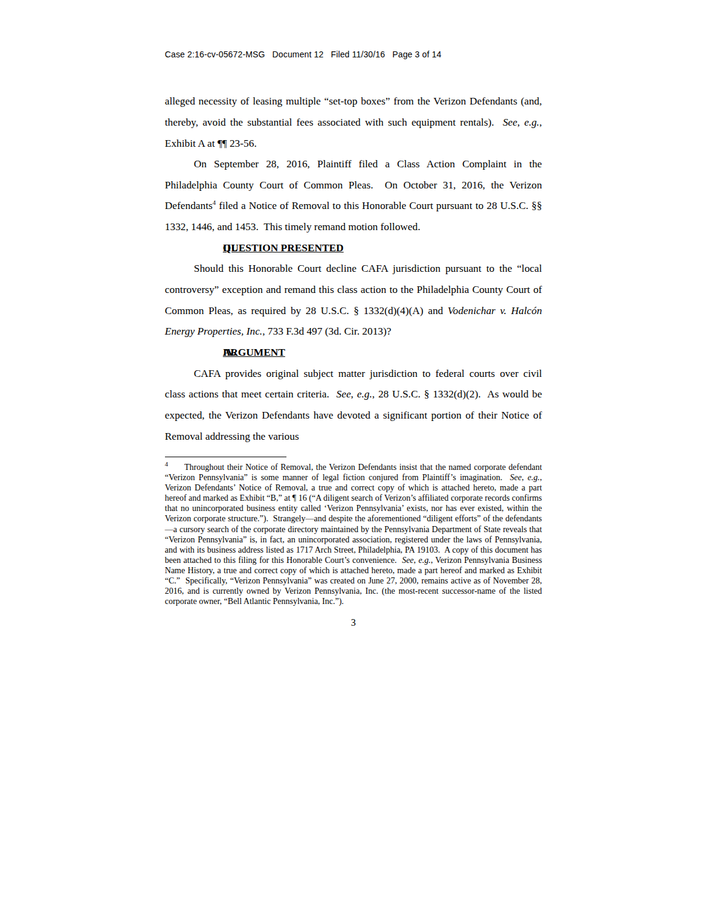Case 2:16-cv-05672-MSG Document 12 Filed 11/30/16 Page 3 of 14
alleged necessity of leasing multiple “set-top boxes” from the Verizon Defendants (and, thereby, avoid the substantial fees associated with such equipment rentals). See, e.g., Exhibit A at ¶¶ 23-56.
On September 28, 2016, Plaintiff filed a Class Action Complaint in the Philadelphia County Court of Common Pleas. On October 31, 2016, the Verizon Defendants4 filed a Notice of Removal to this Honorable Court pursuant to 28 U.S.C. §§ 1332, 1446, and 1453. This timely remand motion followed.
III. QUESTION PRESENTED
Should this Honorable Court decline CAFA jurisdiction pursuant to the “local controversy” exception and remand this class action to the Philadelphia County Court of Common Pleas, as required by 28 U.S.C. § 1332(d)(4)(A) and Vodenichar v. Halcón Energy Properties, Inc., 733 F.3d 497 (3d. Cir. 2013)?
IV. ARGUMENT
CAFA provides original subject matter jurisdiction to federal courts over civil class actions that meet certain criteria. See, e.g., 28 U.S.C. § 1332(d)(2). As would be expected, the Verizon Defendants have devoted a significant portion of their Notice of Removal addressing the various
4 Throughout their Notice of Removal, the Verizon Defendants insist that the named corporate defendant “Verizon Pennsylvania” is some manner of legal fiction conjured from Plaintiff’s imagination. See, e.g., Verizon Defendants’ Notice of Removal, a true and correct copy of which is attached hereto, made a part hereof and marked as Exhibit “B,” at ¶ 16 (“A diligent search of Verizon’s affiliated corporate records confirms that no unincorporated business entity called ‘Verizon Pennsylvania’ exists, nor has ever existed, within the Verizon corporate structure.”). Strangely—and despite the aforementioned “diligent efforts” of the defendants—a cursory search of the corporate directory maintained by the Pennsylvania Department of State reveals that “Verizon Pennsylvania” is, in fact, an unincorporated association, registered under the laws of Pennsylvania, and with its business address listed as 1717 Arch Street, Philadelphia, PA 19103. A copy of this document has been attached to this filing for this Honorable Court’s convenience. See, e.g., Verizon Pennsylvania Business Name History, a true and correct copy of which is attached hereto, made a part hereof and marked as Exhibit “C.” Specifically, “Verizon Pennsylvania” was created on June 27, 2000, remains active as of November 28, 2016, and is currently owned by Verizon Pennsylvania, Inc. (the most-recent successor-name of the listed corporate owner, “Bell Atlantic Pennsylvania, Inc.”).
3